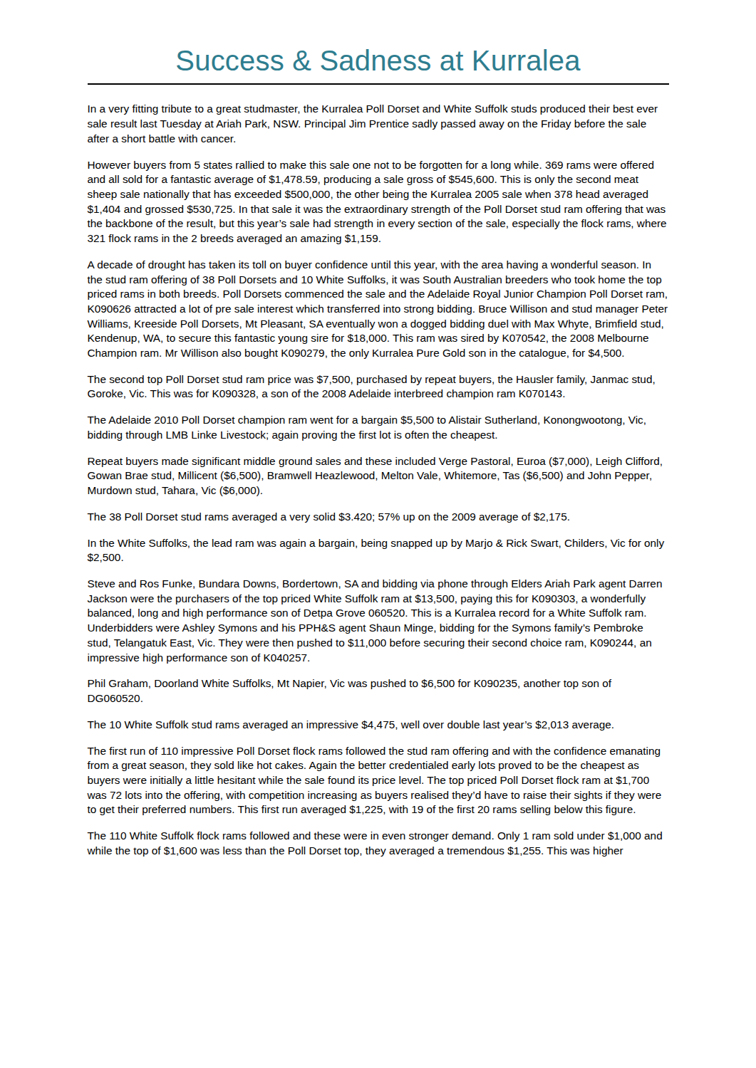Success & Sadness at Kurralea
In a very fitting tribute to a great studmaster, the Kurralea Poll Dorset and White Suffolk studs produced their best ever sale result last Tuesday at Ariah Park, NSW. Principal Jim Prentice sadly passed away on the Friday before the sale after a short battle with cancer.
However buyers from 5 states rallied to make this sale one not to be forgotten for a long while. 369 rams were offered and all sold for a fantastic average of $1,478.59, producing a sale gross of $545,600. This is only the second meat sheep sale nationally that has exceeded $500,000, the other being the Kurralea 2005 sale when 378 head averaged $1,404 and grossed $530,725. In that sale it was the extraordinary strength of the Poll Dorset stud ram offering that was the backbone of the result, but this year’s sale had strength in every section of the sale, especially the flock rams, where 321 flock rams in the 2 breeds averaged an amazing $1,159.
A decade of drought has taken its toll on buyer confidence until this year, with the area having a wonderful season. In the stud ram offering of 38 Poll Dorsets and 10 White Suffolks, it was South Australian breeders who took home the top priced rams in both breeds. Poll Dorsets commenced the sale and the Adelaide Royal Junior Champion Poll Dorset ram, K090626 attracted a lot of pre sale interest which transferred into strong bidding. Bruce Willison and stud manager Peter Williams, Kreeside Poll Dorsets, Mt Pleasant, SA eventually won a dogged bidding duel with Max Whyte, Brimfield stud, Kendenup, WA, to secure this fantastic young sire for $18,000. This ram was sired by K070542, the 2008 Melbourne Champion ram. Mr Willison also bought K090279, the only Kurralea Pure Gold son in the catalogue, for $4,500.
The second top Poll Dorset stud ram price was $7,500, purchased by repeat buyers, the Hausler family, Janmac stud, Goroke, Vic. This was for K090328, a son of the 2008 Adelaide interbreed champion ram K070143.
The Adelaide 2010 Poll Dorset champion ram went for a bargain $5,500 to Alistair Sutherland, Konongwootong, Vic, bidding through LMB Linke Livestock; again proving the first lot is often the cheapest.
Repeat buyers made significant middle ground sales and these included Verge Pastoral, Euroa ($7,000), Leigh Clifford, Gowan Brae stud, Millicent ($6,500), Bramwell Heazlewood, Melton Vale, Whitemore, Tas ($6,500) and John Pepper, Murdown stud, Tahara, Vic ($6,000).
The 38 Poll Dorset stud rams averaged a very solid $3.420; 57% up on the 2009 average of $2,175.
In the White Suffolks, the lead ram was again a bargain, being snapped up by Marjo & Rick Swart, Childers, Vic for only $2,500.
Steve and Ros Funke, Bundara Downs, Bordertown, SA and bidding via phone through Elders Ariah Park agent Darren Jackson were the purchasers of the top priced White Suffolk ram at $13,500, paying this for K090303, a wonderfully balanced, long and high performance son of Detpa Grove 060520. This is a Kurralea record for a White Suffolk ram. Underbidders were Ashley Symons and his PPH&S agent Shaun Minge, bidding for the Symons family’s Pembroke stud, Telangatuk East, Vic. They were then pushed to $11,000 before securing their second choice ram, K090244, an impressive high performance son of K040257.
Phil Graham, Doorland White Suffolks, Mt Napier, Vic was pushed to $6,500 for K090235, another top son of DG060520.
The 10 White Suffolk stud rams averaged an impressive $4,475, well over double last year’s $2,013 average.
The first run of 110 impressive Poll Dorset flock rams followed the stud ram offering and with the confidence emanating from a great season, they sold like hot cakes. Again the better credentialed early lots proved to be the cheapest as buyers were initially a little hesitant while the sale found its price level. The top priced Poll Dorset flock ram at $1,700 was 72 lots into the offering, with competition increasing as buyers realised they’d have to raise their sights if they were to get their preferred numbers. This first run averaged $1,225, with 19 of the first 20 rams selling below this figure.
The 110 White Suffolk flock rams followed and these were in even stronger demand. Only 1 ram sold under $1,000 and while the top of $1,600 was less than the Poll Dorset top, they averaged a tremendous $1,255. This was higher